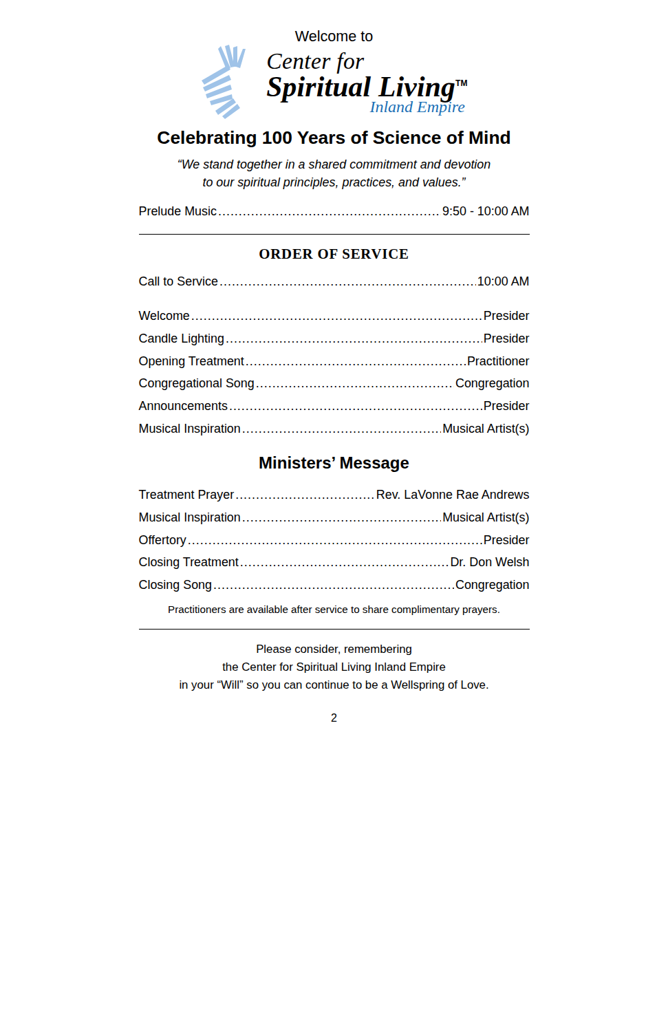Welcome to
Center for Spiritual LivingTM Inland Empire
Celebrating 100 Years of Science of Mind
“We stand together in a shared commitment and devotion
to our spiritual principles, practices, and values.”
Prelude Music ....................................................................................................... 9:50 - 10:00 AM
ORDER OF SERVICE
Call to Service ....................................................................................................... 10:00 AM
Welcome ....................................................................................................... Presider
Candle Lighting ....................................................................................................... Presider
Opening Treatment ....................................................................................................... Practitioner
Congregational Song ....................................................................................................... Congregation
Announcements ....................................................................................................... Presider
Musical Inspiration ....................................................................................................... Musical Artist(s)
Ministers’ Message
Treatment Prayer ....................................................................................................... Rev. LaVonne Rae Andrews
Musical Inspiration ....................................................................................................... Musical Artist(s)
Offertory ....................................................................................................... Presider
Closing Treatment ....................................................................................................... Dr. Don Welsh
Closing Song ....................................................................................................... Congregation
Practitioners are available after service to share complimentary prayers.
Please consider, remembering
the Center for Spiritual Living Inland Empire
in your “Will” so you can continue to be a Wellspring of Love.
2